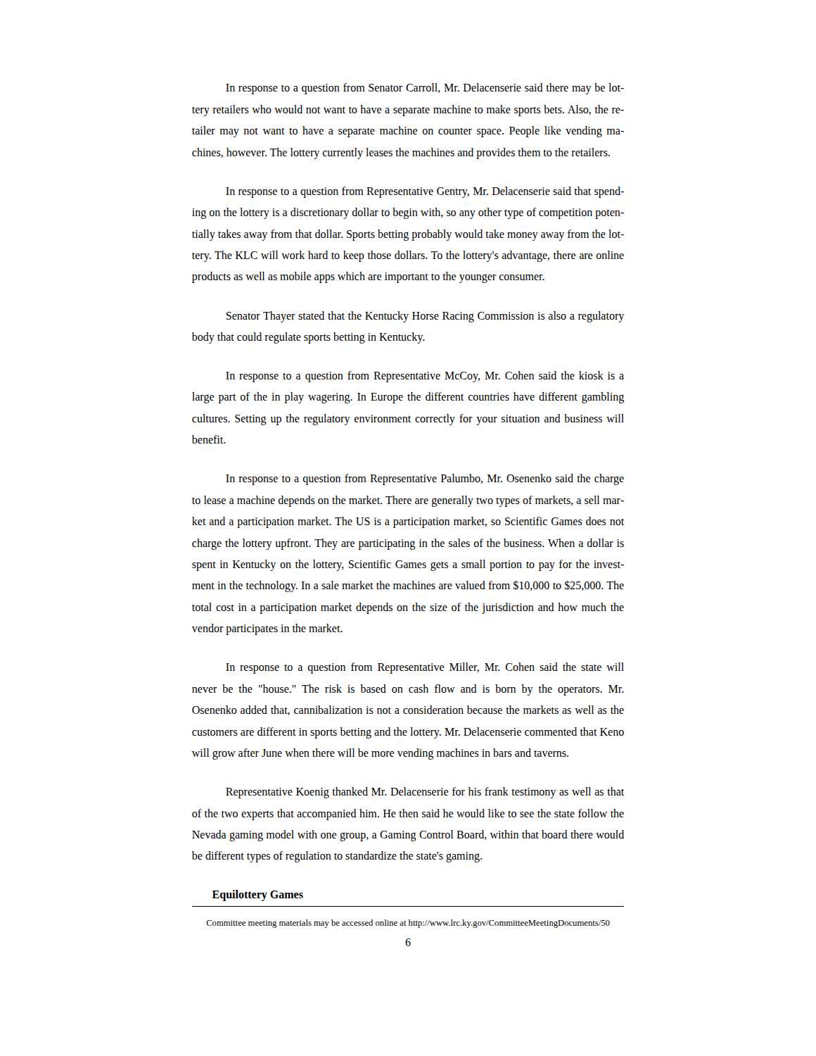In response to a question from Senator Carroll, Mr. Delacenserie said there may be lottery retailers who would not want to have a separate machine to make sports bets. Also, the retailer may not want to have a separate machine on counter space. People like vending machines, however. The lottery currently leases the machines and provides them to the retailers.
In response to a question from Representative Gentry, Mr. Delacenserie said that spending on the lottery is a discretionary dollar to begin with, so any other type of competition potentially takes away from that dollar. Sports betting probably would take money away from the lottery. The KLC will work hard to keep those dollars. To the lottery's advantage, there are online products as well as mobile apps which are important to the younger consumer.
Senator Thayer stated that the Kentucky Horse Racing Commission is also a regulatory body that could regulate sports betting in Kentucky.
In response to a question from Representative McCoy, Mr. Cohen said the kiosk is a large part of the in play wagering. In Europe the different countries have different gambling cultures. Setting up the regulatory environment correctly for your situation and business will benefit.
In response to a question from Representative Palumbo, Mr. Osenenko said the charge to lease a machine depends on the market. There are generally two types of markets, a sell market and a participation market. The US is a participation market, so Scientific Games does not charge the lottery upfront. They are participating in the sales of the business. When a dollar is spent in Kentucky on the lottery, Scientific Games gets a small portion to pay for the investment in the technology. In a sale market the machines are valued from $10,000 to $25,000. The total cost in a participation market depends on the size of the jurisdiction and how much the vendor participates in the market.
In response to a question from Representative Miller, Mr. Cohen said the state will never be the "house." The risk is based on cash flow and is born by the operators. Mr. Osenenko added that, cannibalization is not a consideration because the markets as well as the customers are different in sports betting and the lottery. Mr. Delacenserie commented that Keno will grow after June when there will be more vending machines in bars and taverns.
Representative Koenig thanked Mr. Delacenserie for his frank testimony as well as that of the two experts that accompanied him. He then said he would like to see the state follow the Nevada gaming model with one group, a Gaming Control Board, within that board there would be different types of regulation to standardize the state's gaming.
Equilottery Games
Committee meeting materials may be accessed online at http://www.lrc.ky.gov/CommitteeMeetingDocuments/50
6